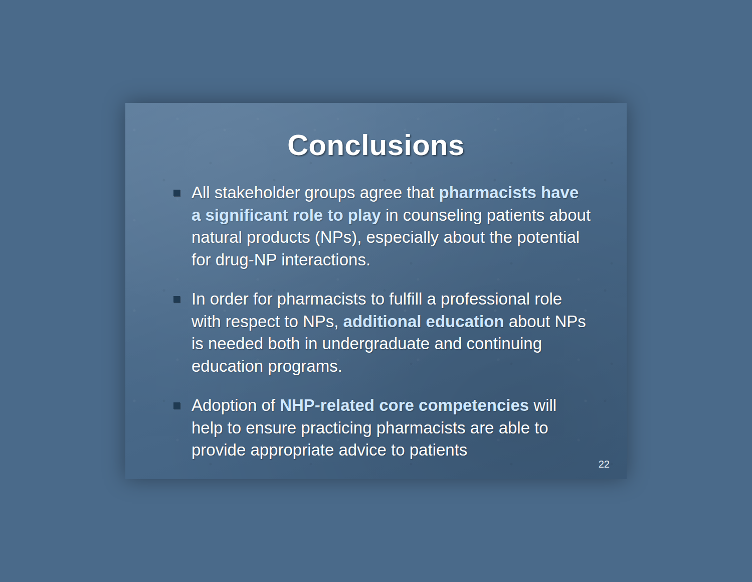Conclusions
All stakeholder groups agree that pharmacists have a significant role to play in counseling patients about natural products (NPs), especially about the potential for drug-NP interactions.
In order for pharmacists to fulfill a professional role with respect to NPs, additional education about NPs is needed both in undergraduate and continuing education programs.
Adoption of NHP-related core competencies will help to ensure practicing pharmacists are able to provide appropriate advice to patients
22